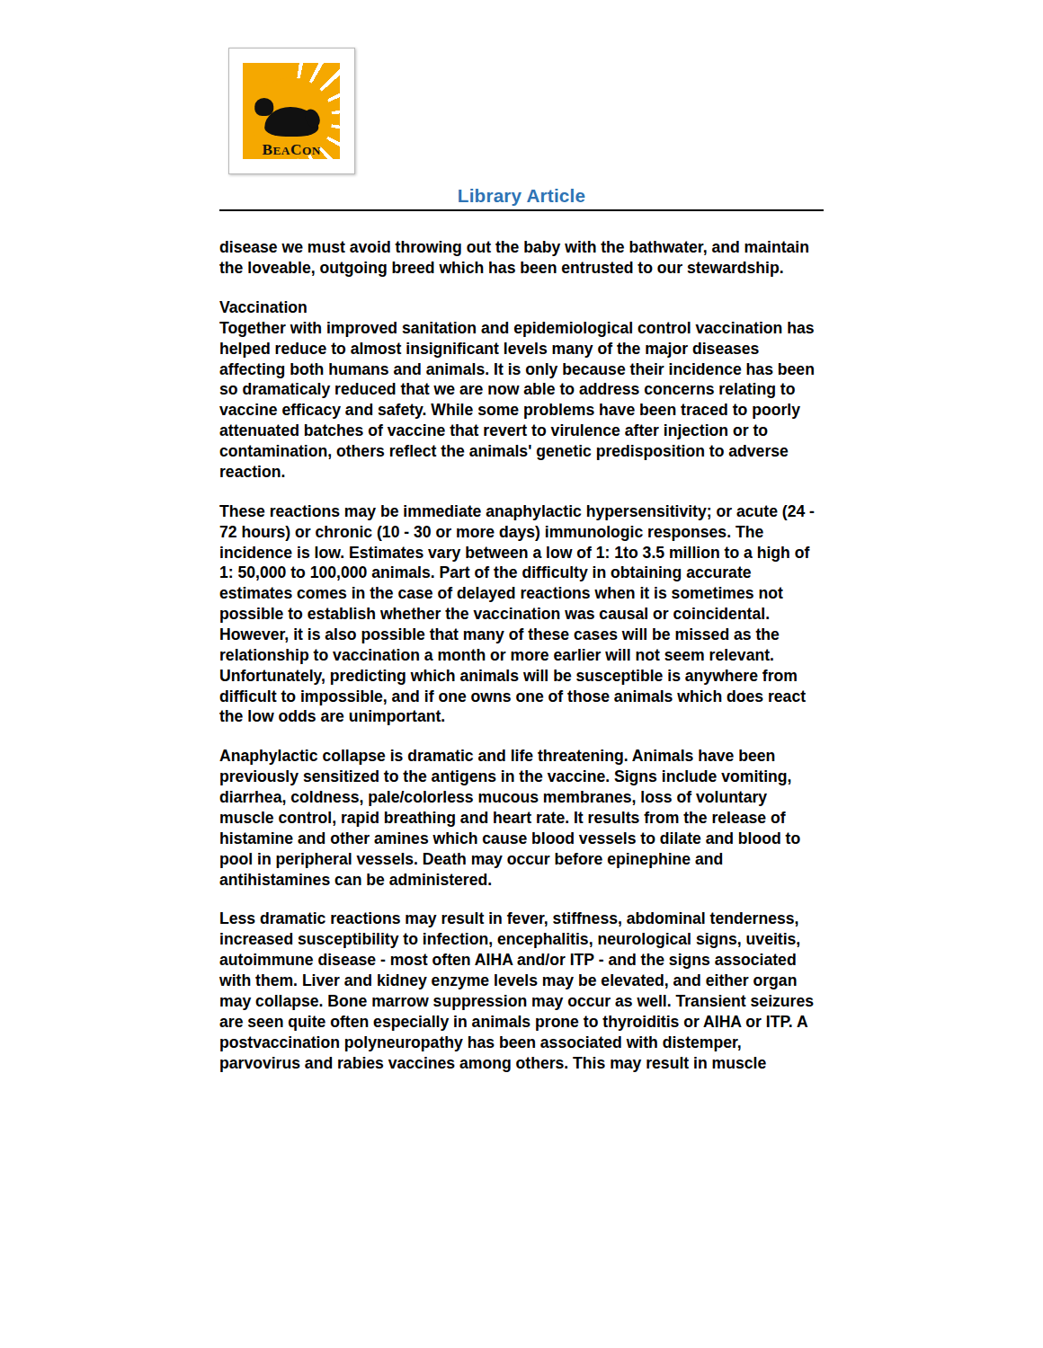BEACON
Library Article
disease we must avoid throwing out the baby with the bathwater, and maintain the loveable, outgoing breed which has been entrusted to our stewardship.
Vaccination
Together with improved sanitation and epidemiological control vaccination has helped reduce to almost insignificant levels many of the major diseases affecting both humans and animals. It is only because their incidence has been so dramaticaly reduced that we are now able to address concerns relating to vaccine efficacy and safety. While some problems have been traced to poorly attenuated batches of vaccine that revert to virulence after injection or to contamination, others reflect the animals' genetic predisposition to adverse reaction.
These reactions may be immediate anaphylactic hypersensitivity; or acute (24 - 72 hours) or chronic (10 - 30 or more days) immunologic responses. The incidence is low. Estimates vary between a low of 1: 1to 3.5 million to a high of 1: 50,000 to 100,000 animals. Part of the difficulty in obtaining accurate estimates comes in the case of delayed reactions when it is sometimes not possible to establish whether the vaccination was causal or coincidental. However, it is also possible that many of these cases will be missed as the relationship to vaccination a month or more earlier will not seem relevant. Unfortunately, predicting which animals will be susceptible is anywhere from difficult to impossible, and if one owns one of those animals which does react the low odds are unimportant.
Anaphylactic collapse is dramatic and life threatening. Animals have been previously sensitized to the antigens in the vaccine. Signs include vomiting, diarrhea, coldness, pale/colorless mucous membranes, loss of voluntary muscle control, rapid breathing and heart rate. It results from the release of histamine and other amines which cause blood vessels to dilate and blood to pool in peripheral vessels. Death may occur before epinephine and antihistamines can be administered.
Less dramatic reactions may result in fever, stiffness, abdominal tenderness, increased susceptibility to infection, encephalitis, neurological signs, uveitis, autoimmune disease - most often AIHA and/or ITP - and the signs associated with them. Liver and kidney enzyme levels may be elevated, and either organ may collapse. Bone marrow suppression may occur as well. Transient seizures are seen quite often especially in animals prone to thyroiditis or AIHA or ITP. A postvaccination polyneuropathy has been associated with distemper, parvovirus and rabies vaccines among others. This may result in muscle